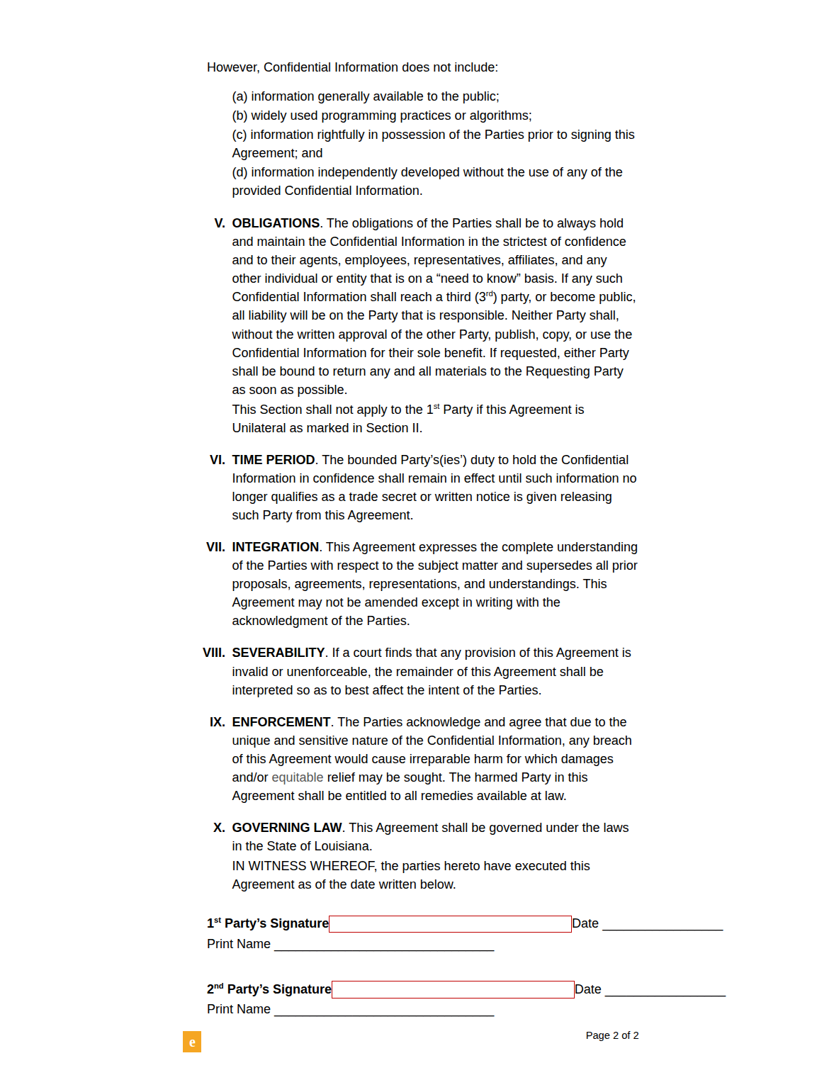However, Confidential Information does not include:
(a) information generally available to the public;
(b) widely used programming practices or algorithms;
(c) information rightfully in possession of the Parties prior to signing this Agreement; and
(d) information independently developed without the use of any of the provided Confidential Information.
V. OBLIGATIONS. The obligations of the Parties shall be to always hold and maintain the Confidential Information in the strictest of confidence and to their agents, employees, representatives, affiliates, and any other individual or entity that is on a “need to know” basis. If any such Confidential Information shall reach a third (3rd) party, or become public, all liability will be on the Party that is responsible. Neither Party shall, without the written approval of the other Party, publish, copy, or use the Confidential Information for their sole benefit. If requested, either Party shall be bound to return any and all materials to the Requesting Party as soon as possible.
This Section shall not apply to the 1st Party if this Agreement is Unilateral as marked in Section II.
VI. TIME PERIOD. The bounded Party’s(ies’) duty to hold the Confidential Information in confidence shall remain in effect until such information no longer qualifies as a trade secret or written notice is given releasing such Party from this Agreement.
VII. INTEGRATION. This Agreement expresses the complete understanding of the Parties with respect to the subject matter and supersedes all prior proposals, agreements, representations, and understandings. This Agreement may not be amended except in writing with the acknowledgment of the Parties.
VIII. SEVERABILITY. If a court finds that any provision of this Agreement is invalid or unenforceable, the remainder of this Agreement shall be interpreted so as to best affect the intent of the Parties.
IX. ENFORCEMENT. The Parties acknowledge and agree that due to the unique and sensitive nature of the Confidential Information, any breach of this Agreement would cause irreparable harm for which damages and/or equitable relief may be sought. The harmed Party in this Agreement shall be entitled to all remedies available at law.
X. GOVERNING LAW. This Agreement shall be governed under the laws in the State of Louisiana.
IN WITNESS WHEREOF, the parties hereto have executed this Agreement as of the date written below.
1st Party’s Signature Date _________________
Print Name _______________________________
2nd Party’s Signature Date _________________
Print Name _______________________________
e Page 2 of 2